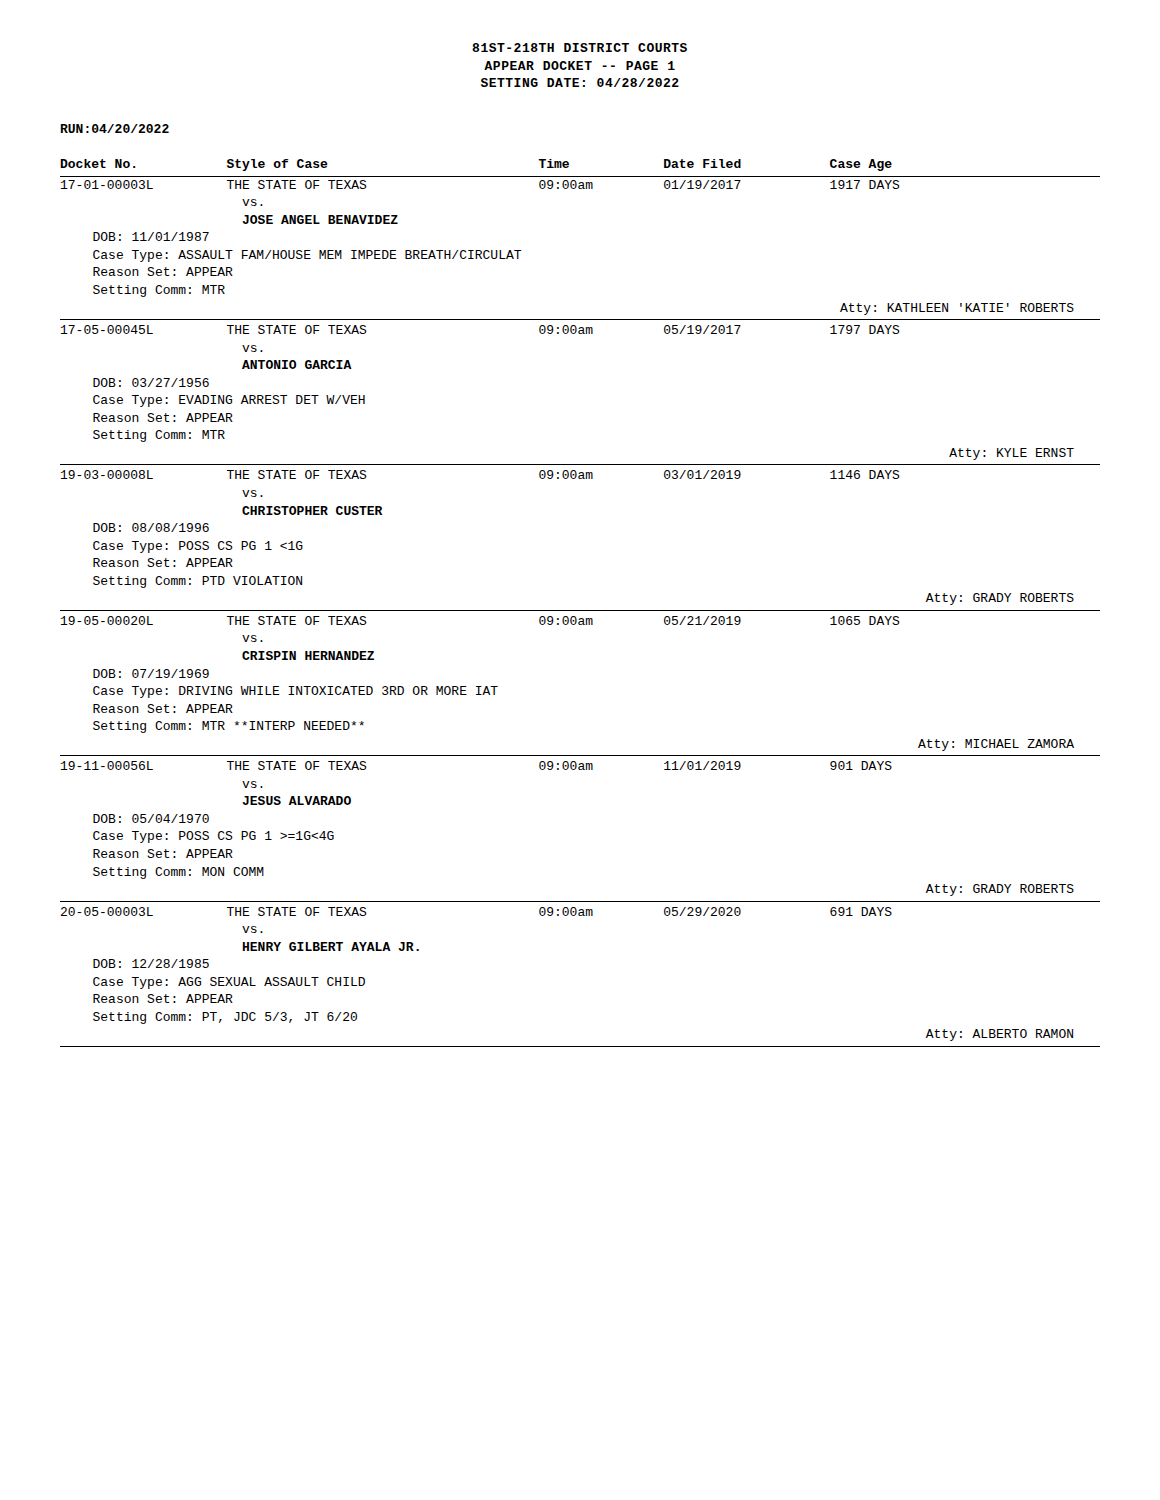81ST-218TH DISTRICT COURTS
APPEAR DOCKET -- PAGE 1
SETTING DATE: 04/28/2022
RUN:04/20/2022
| Docket No. | Style of Case | Time | Date Filed | Case Age |
| --- | --- | --- | --- | --- |
| 17-01-00003L | THE STATE OF TEXAS | 09:00am | 01/19/2017 | 1917 DAYS |
vs.
JOSE ANGEL BENAVIDEZ
DOB: 11/01/1987
Case Type: ASSAULT FAM/HOUSE MEM IMPEDE BREATH/CIRCULAT
Reason Set: APPEAR
Setting Comm: MTR
Atty: KATHLEEN 'KATIE' ROBERTS
| 17-05-00045L | THE STATE OF TEXAS | 09:00am | 05/19/2017 | 1797 DAYS |
vs.
ANTONIO GARCIA
DOB: 03/27/1956
Case Type: EVADING ARREST DET W/VEH
Reason Set: APPEAR
Setting Comm: MTR
Atty: KYLE ERNST
| 19-03-00008L | THE STATE OF TEXAS | 09:00am | 03/01/2019 | 1146 DAYS |
vs.
CHRISTOPHER CUSTER
DOB: 08/08/1996
Case Type: POSS CS PG 1 <1G
Reason Set: APPEAR
Setting Comm: PTD VIOLATION
Atty: GRADY ROBERTS
| 19-05-00020L | THE STATE OF TEXAS | 09:00am | 05/21/2019 | 1065 DAYS |
vs.
CRISPIN HERNANDEZ
DOB: 07/19/1969
Case Type: DRIVING WHILE INTOXICATED 3RD OR MORE IAT
Reason Set: APPEAR
Setting Comm: MTR **INTERP NEEDED**
Atty: MICHAEL ZAMORA
| 19-11-00056L | THE STATE OF TEXAS | 09:00am | 11/01/2019 | 901 DAYS |
vs.
JESUS ALVARADO
DOB: 05/04/1970
Case Type: POSS CS PG 1 >=1G<4G
Reason Set: APPEAR
Setting Comm: MON COMM
Atty: GRADY ROBERTS
| 20-05-00003L | THE STATE OF TEXAS | 09:00am | 05/29/2020 | 691 DAYS |
vs.
HENRY GILBERT AYALA JR.
DOB: 12/28/1985
Case Type: AGG SEXUAL ASSAULT CHILD
Reason Set: APPEAR
Setting Comm: PT, JDC 5/3, JT 6/20
Atty: ALBERTO RAMON